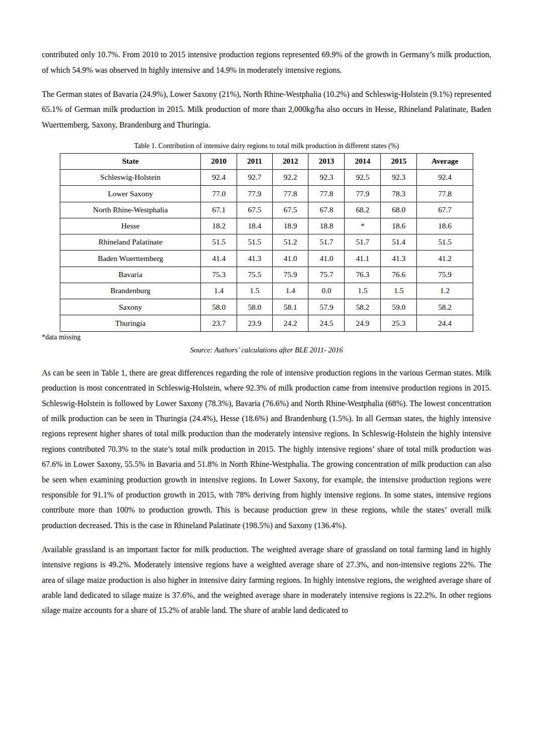contributed only 10.7%. From 2010 to 2015 intensive production regions represented 69.9% of the growth in Germany’s milk production, of which 54.9% was observed in highly intensive and 14.9% in moderately intensive regions.
The German states of Bavaria (24.9%), Lower Saxony (21%), North Rhine-Westphalia (10.2%) and Schleswig-Holstein (9.1%) represented 65.1% of German milk production in 2015. Milk production of more than 2,000kg/ha also occurs in Hesse, Rhineland Palatinate, Baden Wuerttemberg, Saxony, Brandenburg and Thuringia.
Table 1. Contribution of intensive dairy regions to total milk production in different states (%)
| State | 2010 | 2011 | 2012 | 2013 | 2014 | 2015 | Average |
| --- | --- | --- | --- | --- | --- | --- | --- |
| Schleswig-Holstein | 92.4 | 92.7 | 92.2 | 92.3 | 92.5 | 92.3 | 92.4 |
| Lower Saxony | 77.0 | 77.9 | 77.8 | 77.8 | 77.9 | 78.3 | 77.8 |
| North Rhine-Westphalia | 67.1 | 67.5 | 67.5 | 67.8 | 68.2 | 68.0 | 67.7 |
| Hesse | 18.2 | 18.4 | 18.9 | 18.8 | * | 18.6 | 18.6 |
| Rhineland Palatinate | 51.5 | 51.5 | 51.2 | 51.7 | 51.7 | 51.4 | 51.5 |
| Baden Wuerttemberg | 41.4 | 41.3 | 41.0 | 41.0 | 41.1 | 41.3 | 41.2 |
| Bavaria | 75.3 | 75.5 | 75.9 | 75.7 | 76.3 | 76.6 | 75.9 |
| Brandenburg | 1.4 | 1.5 | 1.4 | 0.0 | 1.5 | 1.5 | 1.2 |
| Saxony | 58.0 | 58.0 | 58.1 | 57.9 | 58.2 | 59.0 | 58.2 |
| Thuringia | 23.7 | 23.9 | 24.2 | 24.5 | 24.9 | 25.3 | 24.4 |
*data missing
Source: Authors’ calculations after BLE 2011- 2016
As can be seen in Table 1, there are great differences regarding the role of intensive production regions in the various German states. Milk production is most concentrated in Schleswig-Holstein, where 92.3% of milk production came from intensive production regions in 2015. Schleswig-Holstein is followed by Lower Saxony (78.3%), Bavaria (76.6%) and North Rhine-Westphalia (68%). The lowest concentration of milk production can be seen in Thuringia (24.4%), Hesse (18.6%) and Brandenburg (1.5%). In all German states, the highly intensive regions represent higher shares of total milk production than the moderately intensive regions. In Schleswig-Holstein the highly intensive regions contributed 70.3% to the state’s total milk production in 2015. The highly intensive regions’ share of total milk production was 67.6% in Lower Saxony, 55.5% in Bavaria and 51.8% in North Rhine-Westphalia. The growing concentration of milk production can also be seen when examining production growth in intensive regions. In Lower Saxony, for example, the intensive production regions were responsible for 91.1% of production growth in 2015, with 78% deriving from highly intensive regions. In some states, intensive regions contribute more than 100% to production growth. This is because production grew in these regions, while the states’ overall milk production decreased. This is the case in Rhineland Palatinate (198.5%) and Saxony (136.4%).
Available grassland is an important factor for milk production. The weighted average share of grassland on total farming land in highly intensive regions is 49.2%. Moderately intensive regions have a weighted average share of 27.3%, and non-intensive regions 22%. The area of silage maize production is also higher in intensive dairy farming regions. In highly intensive regions, the weighted average share of arable land dedicated to silage maize is 37.6%, and the weighted average share in moderately intensive regions is 22.2%. In other regions silage maize accounts for a share of 15.2% of arable land. The share of arable land dedicated to